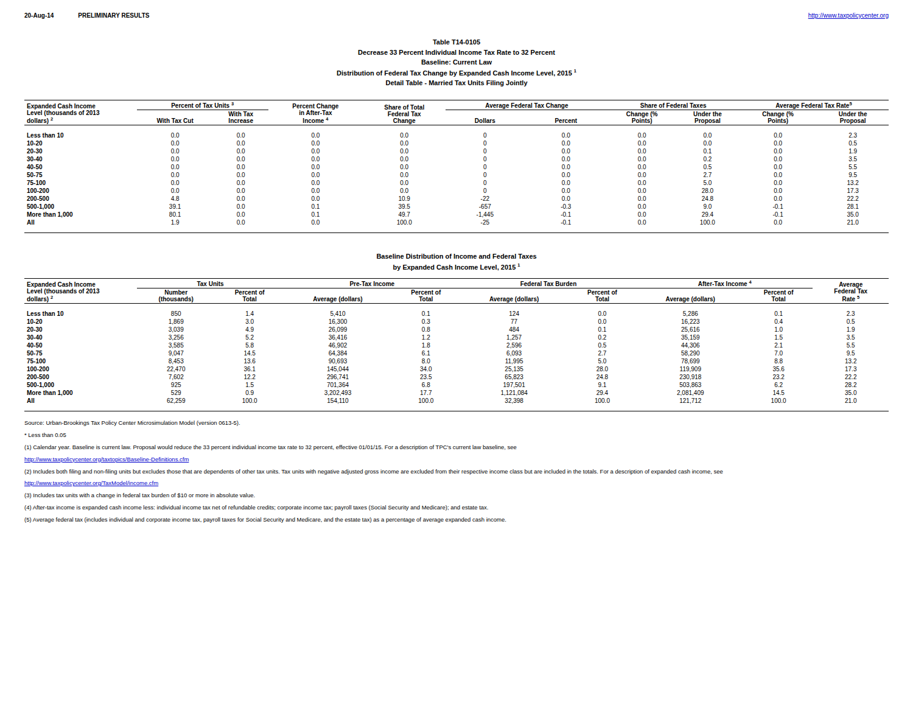20-Aug-14 PRELIMINARY RESULTS
http://www.taxpolicycenter.org
Table T14-0105
Decrease 33 Percent Individual Income Tax Rate to 32 Percent
Baseline: Current Law
Distribution of Federal Tax Change by Expanded Cash Income Level, 2015 1
Detail Table - Married Tax Units Filing Jointly
| Expanded Cash Income Level (thousands of 2013 dollars) 2 | Percent of Tax Units 3 | Percent Change in After-Tax Income 4 | Share of Total Federal Tax Change | Average Federal Tax Change | Share of Federal Taxes | Average Federal Tax Rate 5 |
| --- | --- | --- | --- | --- | --- | --- |
| With Tax Cut | With Tax Increase | Dollars | Percent | Change (% Points) | Under the Proposal | Change (% Points) | Under the Proposal |
| Less than 10 | 0.0 | 0.0 | 0.0 | 0.0 | 0 | 0.0 | 0.0 | 0.0 | 0.0 | 2.3 |
| 10-20 | 0.0 | 0.0 | 0.0 | 0.0 | 0 | 0.0 | 0.0 | 0.0 | 0.0 | 0.5 |
| 20-30 | 0.0 | 0.0 | 0.0 | 0.0 | 0 | 0.0 | 0.0 | 0.1 | 0.0 | 1.9 |
| 30-40 | 0.0 | 0.0 | 0.0 | 0.0 | 0 | 0.0 | 0.0 | 0.2 | 0.0 | 3.5 |
| 40-50 | 0.0 | 0.0 | 0.0 | 0.0 | 0 | 0.0 | 0.0 | 0.5 | 0.0 | 5.5 |
| 50-75 | 0.0 | 0.0 | 0.0 | 0.0 | 0 | 0.0 | 0.0 | 2.7 | 0.0 | 9.5 |
| 75-100 | 0.0 | 0.0 | 0.0 | 0.0 | 0 | 0.0 | 0.0 | 5.0 | 0.0 | 13.2 |
| 100-200 | 0.0 | 0.0 | 0.0 | 0.0 | 0 | 0.0 | 0.0 | 28.0 | 0.0 | 17.3 |
| 200-500 | 4.8 | 0.0 | 0.0 | 10.9 | -22 | 0.0 | 0.0 | 24.8 | 0.0 | 22.2 |
| 500-1,000 | 39.1 | 0.0 | 0.1 | 39.5 | -657 | -0.3 | 0.0 | 9.0 | -0.1 | 28.1 |
| More than 1,000 | 80.1 | 0.0 | 0.1 | 49.7 | -1,445 | -0.1 | 0.0 | 29.4 | -0.1 | 35.0 |
| All | 1.9 | 0.0 | 0.0 | 100.0 | -25 | -0.1 | 0.0 | 100.0 | 0.0 | 21.0 |
Baseline Distribution of Income and Federal Taxes
by Expanded Cash Income Level, 2015 1
| Expanded Cash Income Level (thousands of 2013 dollars) 2 | Tax Units | Pre-Tax Income | Federal Tax Burden | After-Tax Income 4 | Average Federal Tax Rate 5 |
| --- | --- | --- | --- | --- | --- |
| Number (thousands) | Percent of Total | Average (dollars) | Percent of Total | Average (dollars) | Percent of Total | Average (dollars) | Percent of Total |
| Less than 10 | 850 | 1.4 | 5,410 | 0.1 | 124 | 0.0 | 5,286 | 0.1 | 2.3 |
| 10-20 | 1,869 | 3.0 | 16,300 | 0.3 | 77 | 0.0 | 16,223 | 0.4 | 0.5 |
| 20-30 | 3,039 | 4.9 | 26,099 | 0.8 | 484 | 0.1 | 25,616 | 1.0 | 1.9 |
| 30-40 | 3,256 | 5.2 | 36,416 | 1.2 | 1,257 | 0.2 | 35,159 | 1.5 | 3.5 |
| 40-50 | 3,585 | 5.8 | 46,902 | 1.8 | 2,596 | 0.5 | 44,306 | 2.1 | 5.5 |
| 50-75 | 9,047 | 14.5 | 64,384 | 6.1 | 6,093 | 2.7 | 58,290 | 7.0 | 9.5 |
| 75-100 | 8,453 | 13.6 | 90,693 | 8.0 | 11,995 | 5.0 | 78,699 | 8.8 | 13.2 |
| 100-200 | 22,470 | 36.1 | 145,044 | 34.0 | 25,135 | 28.0 | 119,909 | 35.6 | 17.3 |
| 200-500 | 7,602 | 12.2 | 296,741 | 23.5 | 65,823 | 24.8 | 230,918 | 23.2 | 22.2 |
| 500-1,000 | 925 | 1.5 | 701,364 | 6.8 | 197,501 | 9.1 | 503,863 | 6.2 | 28.2 |
| More than 1,000 | 529 | 0.9 | 3,202,493 | 17.7 | 1,121,084 | 29.4 | 2,081,409 | 14.5 | 35.0 |
| All | 62,259 | 100.0 | 154,110 | 100.0 | 32,398 | 100.0 | 121,712 | 100.0 | 21.0 |
Source: Urban-Brookings Tax Policy Center Microsimulation Model (version 0613-5).
* Less than 0.05
(1) Calendar year. Baseline is current law. Proposal would reduce the 33 percent individual income tax rate to 32 percent, effective 01/01/15. For a description of TPC's current law baseline, see
http://www.taxpolicycenter.org/taxtopics/Baseline-Definitions.cfm
(2) Includes both filing and non-filing units but excludes those that are dependents of other tax units. Tax units with negative adjusted gross income are excluded from their respective income class but are included in the totals. For a description of expanded cash income, see
http://www.taxpolicycenter.org/TaxModel/income.cfm
(3) Includes tax units with a change in federal tax burden of $10 or more in absolute value.
(4) After-tax income is expanded cash income less: individual income tax net of refundable credits; corporate income tax; payroll taxes (Social Security and Medicare); and estate tax.
(5) Average federal tax (includes individual and corporate income tax, payroll taxes for Social Security and Medicare, and the estate tax) as a percentage of average expanded cash income.